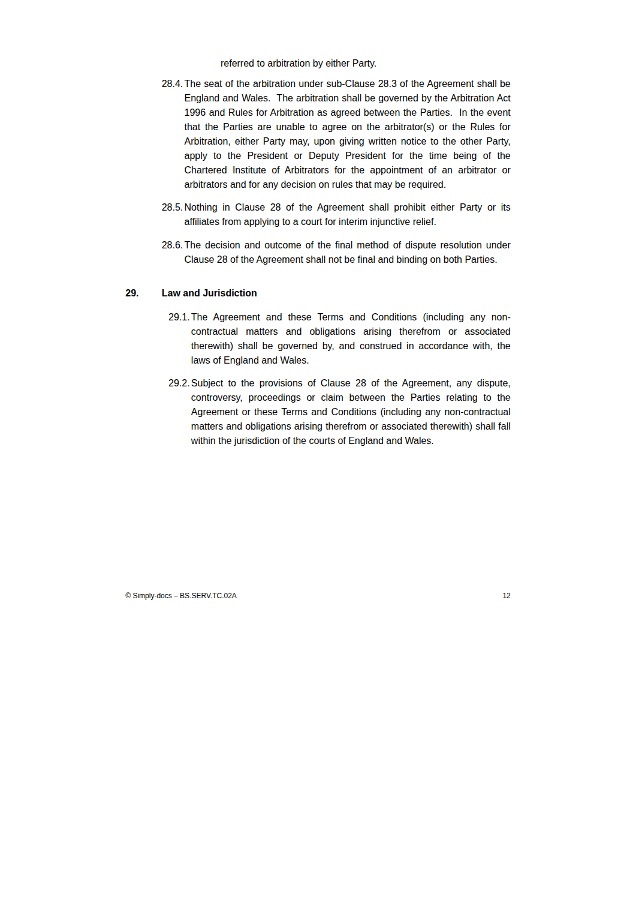referred to arbitration by either Party.
28.4. The seat of the arbitration under sub-Clause 28.3 of the Agreement shall be England and Wales. The arbitration shall be governed by the Arbitration Act 1996 and Rules for Arbitration as agreed between the Parties. In the event that the Parties are unable to agree on the arbitrator(s) or the Rules for Arbitration, either Party may, upon giving written notice to the other Party, apply to the President or Deputy President for the time being of the Chartered Institute of Arbitrators for the appointment of an arbitrator or arbitrators and for any decision on rules that may be required.
28.5. Nothing in Clause 28 of the Agreement shall prohibit either Party or its affiliates from applying to a court for interim injunctive relief.
28.6. The decision and outcome of the final method of dispute resolution under Clause 28 of the Agreement shall not be final and binding on both Parties.
29. Law and Jurisdiction
29.1. The Agreement and these Terms and Conditions (including any non-contractual matters and obligations arising therefrom or associated therewith) shall be governed by, and construed in accordance with, the laws of England and Wales.
29.2. Subject to the provisions of Clause 28 of the Agreement, any dispute, controversy, proceedings or claim between the Parties relating to the Agreement or these Terms and Conditions (including any non-contractual matters and obligations arising therefrom or associated therewith) shall fall within the jurisdiction of the courts of England and Wales.
© Simply-docs – BS.SERV.TC.02A 12